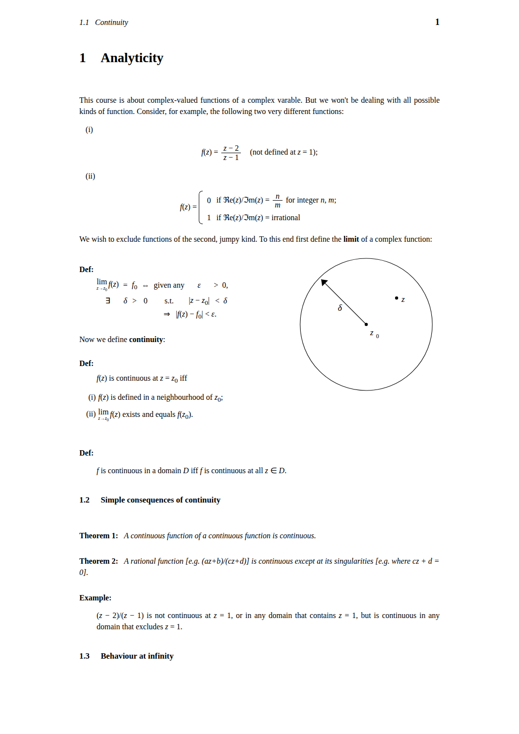1.1 Continuity 1
1 Analyticity
This course is about complex-valued functions of a complex varable. But we won't be dealing with all possible kinds of function. Consider, for example, the following two very different functions:
(i)
f(z) = z − 2 z − 1 (not defined at z = 1);
(ii)
f(z) =
| 0 | if ℜe( z )/ℑm( z ) = n m for integer n , m ; |
| 1 | if ℜe( z )/ℑm( z ) = irrational |
We wish to exclude functions of the second, jumpy kind. To this end first define the limit of a complex function:
Def:
lim z→z0 f(z)
=
f0
⇔
given any
ε
> 0,
∃
δ
>
0
s.t.
|z − z0|
< δ
⇒ |f(z) − f0| < ε.
Now we define continuity:
Def:
f(z) is continuous at z = z0 iff
(i) f(z) is defined in a neighbourhood of z0;
(ii) lim z→z0 f(z) exists and equals f(z0).
z 0 z δ
Def:
f is continuous in a domain D iff f is continuous at all z ∈ D.
1.2 Simple consequences of continuity
Theorem 1: A continuous function of a continuous function is continuous.
Theorem 2: A rational function [e.g. (az+b)/(cz+d)] is continuous except at its singularities [e.g. where cz + d = 0].
Example:
(z − 2)/(z − 1) is not continuous at z = 1, or in any domain that contains z = 1, but is continuous in any domain that excludes z = 1.
1.3 Behaviour at infinity